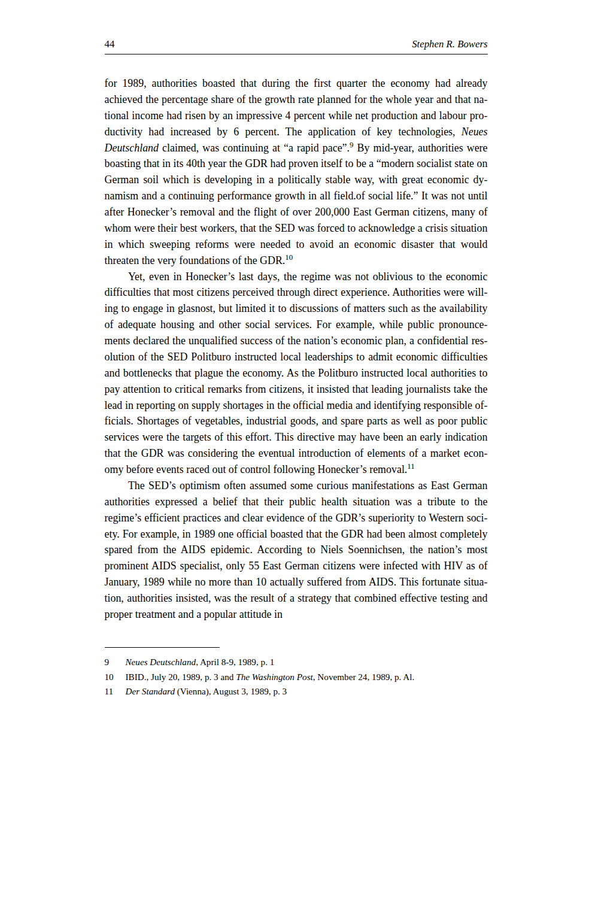44 Stephen R. Bowers
for 1989, authorities boasted that during the first quarter the economy had already achieved the percentage share of the growth rate planned for the whole year and that national income had risen by an impressive 4 percent while net production and labour productivity had increased by 6 percent. The application of key technologies, Neues Deutschland claimed, was continuing at “a rapid pace”.9 By mid-year, authorities were boasting that in its 40th year the GDR had proven itself to be a “modern socialist state on German soil which is developing in a politically stable way, with great economic dynamism and a continuing performance growth in all field.of social life.” It was not until after Honecker’s removal and the flight of over 200,000 East German citizens, many of whom were their best workers, that the SED was forced to acknowledge a crisis situation in which sweeping reforms were needed to avoid an economic disaster that would threaten the very foundations of the GDR.10
Yet, even in Honecker’s last days, the regime was not oblivious to the economic difficulties that most citizens perceived through direct experience. Authorities were willing to engage in glasnost, but limited it to discussions of matters such as the availability of adequate housing and other social services. For example, while public pronouncements declared the unqualified success of the nation’s economic plan, a confidential resolution of the SED Politburo instructed local leaderships to admit economic difficulties and bottlenecks that plague the economy. As the Politburo instructed local authorities to pay attention to critical remarks from citizens, it insisted that leading journalists take the lead in reporting on supply shortages in the official media and identifying responsible officials. Shortages of vegetables, industrial goods, and spare parts as well as poor public services were the targets of this effort. This directive may have been an early indication that the GDR was considering the eventual introduction of elements of a market economy before events raced out of control following Honecker’s removal.11
The SED’s optimism often assumed some curious manifestations as East German authorities expressed a belief that their public health situation was a tribute to the regime’s efficient practices and clear evidence of the GDR’s superiority to Western society. For example, in 1989 one official boasted that the GDR had been almost completely spared from the AIDS epidemic. According to Niels Soennichsen, the nation’s most prominent AIDS specialist, only 55 East German citizens were infected with HIV as of January, 1989 while no more than 10 actually suffered from AIDS. This fortunate situation, authorities insisted, was the result of a strategy that combined effective testing and proper treatment and a popular attitude in
9 Neues Deutschland, April 8-9, 1989, p. 1
10 IBID., July 20, 1989, p. 3 and The Washington Post, November 24, 1989, p. Al.
11 Der Standard (Vienna), August 3, 1989, p. 3